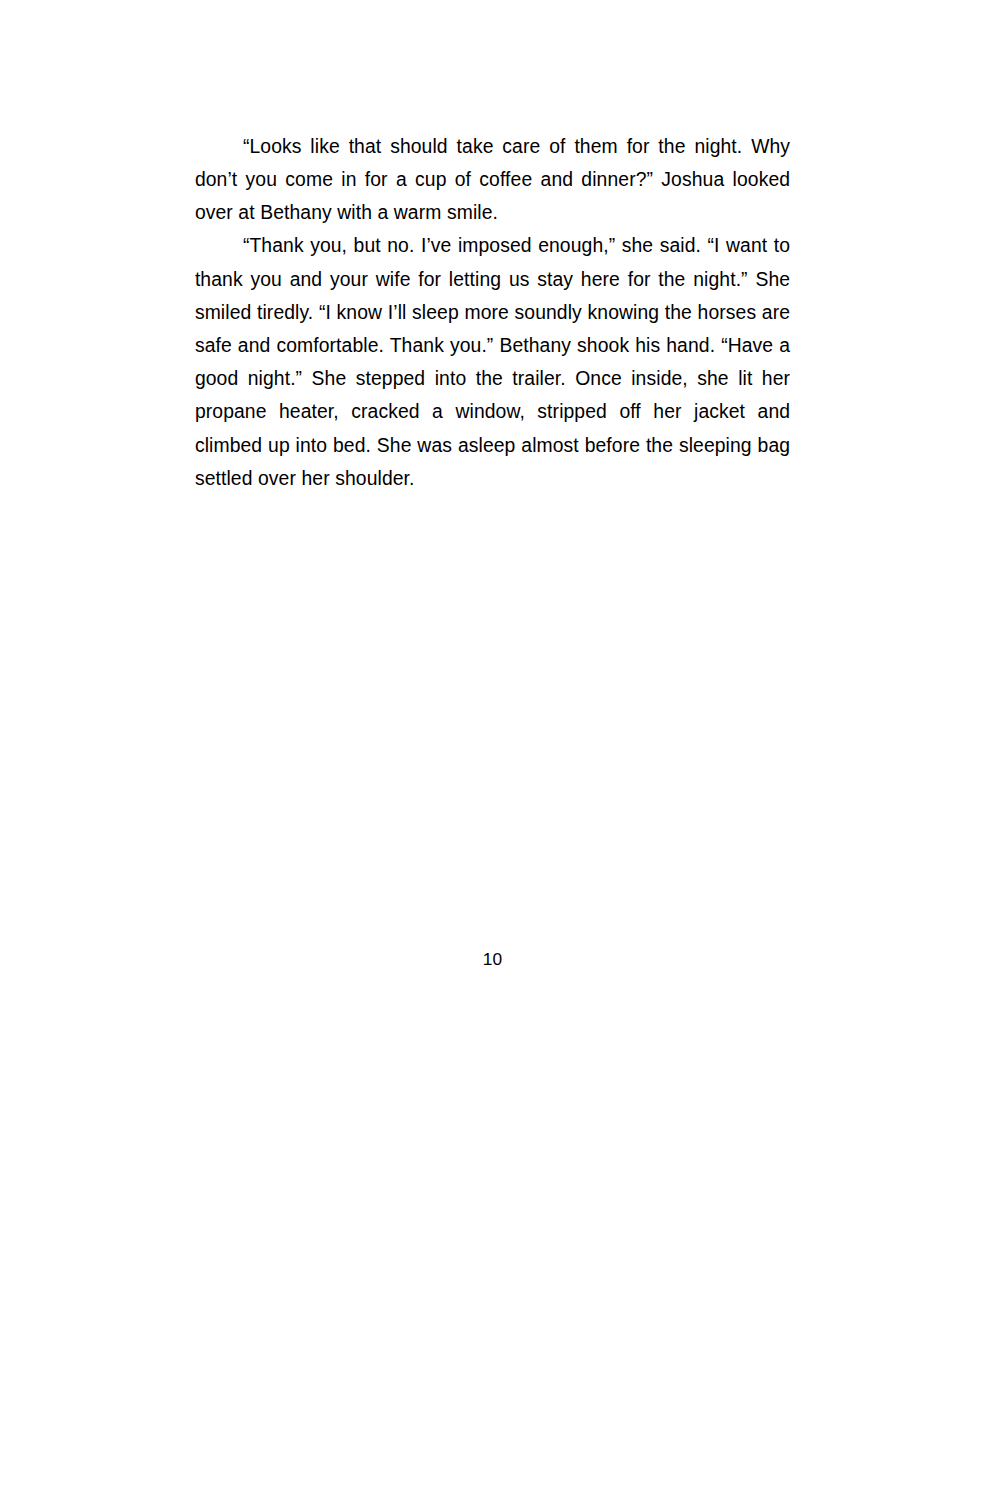“Looks like that should take care of them for the night. Why don’t you come in for a cup of coffee and dinner?” Joshua looked over at Bethany with a warm smile.
“Thank you, but no. I’ve imposed enough,” she said. “I want to thank you and your wife for letting us stay here for the night.” She smiled tiredly. “I know I’ll sleep more soundly knowing the horses are safe and comfortable. Thank you.” Bethany shook his hand. “Have a good night.” She stepped into the trailer. Once inside, she lit her propane heater, cracked a window, stripped off her jacket and climbed up into bed. She was asleep almost before the sleeping bag settled over her shoulder.
10